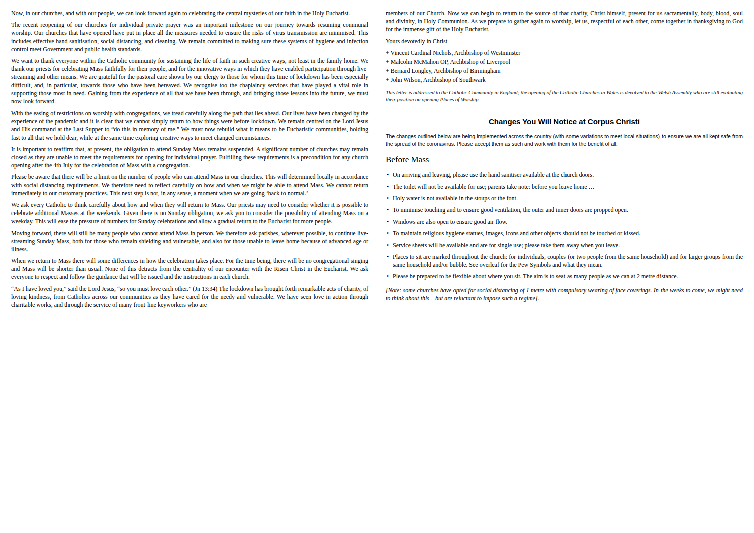Now, in our churches, and with our people, we can look forward again to celebrating the central mysteries of our faith in the Holy Eucharist.
The recent reopening of our churches for individual private prayer was an important milestone on our journey towards resuming communal worship. Our churches that have opened have put in place all the measures needed to ensure the risks of virus transmission are minimised. This includes effective hand sanitisation, social distancing, and cleaning. We remain committed to making sure these systems of hygiene and infection control meet Government and public health standards.
We want to thank everyone within the Catholic community for sustaining the life of faith in such creative ways, not least in the family home. We thank our priests for celebrating Mass faithfully for their people, and for the innovative ways in which they have enabled participation through live-streaming and other means. We are grateful for the pastoral care shown by our clergy to those for whom this time of lockdown has been especially difficult, and, in particular, towards those who have been bereaved. We recognise too the chaplaincy services that have played a vital role in supporting those most in need. Gaining from the experience of all that we have been through, and bringing those lessons into the future, we must now look forward.
With the easing of restrictions on worship with congregations, we tread carefully along the path that lies ahead. Our lives have been changed by the experience of the pandemic and it is clear that we cannot simply return to how things were before lockdown. We remain centred on the Lord Jesus and His command at the Last Supper to “do this in memory of me.” We must now rebuild what it means to be Eucharistic communities, holding fast to all that we hold dear, while at the same time exploring creative ways to meet changed circumstances.
It is important to reaffirm that, at present, the obligation to attend Sunday Mass remains suspended. A significant number of churches may remain closed as they are unable to meet the requirements for opening for individual prayer. Fulfilling these requirements is a precondition for any church opening after the 4th July for the celebration of Mass with a congregation.
Please be aware that there will be a limit on the number of people who can attend Mass in our churches. This will determined locally in accordance with social distancing requirements. We therefore need to reflect carefully on how and when we might be able to attend Mass. We cannot return immediately to our customary practices. This next step is not, in any sense, a moment when we are going ‘back to normal.’
We ask every Catholic to think carefully about how and when they will return to Mass. Our priests may need to consider whether it is possible to celebrate additional Masses at the weekends. Given there is no Sunday obligation, we ask you to consider the possibility of attending Mass on a weekday. This will ease the pressure of numbers for Sunday celebrations and allow a gradual return to the Eucharist for more people.
Moving forward, there will still be many people who cannot attend Mass in person. We therefore ask parishes, wherever possible, to continue live-streaming Sunday Mass, both for those who remain shielding and vulnerable, and also for those unable to leave home because of advanced age or illness.
When we return to Mass there will some differences in how the celebration takes place. For the time being, there will be no congregational singing and Mass will be shorter than usual. None of this detracts from the centrality of our encounter with the Risen Christ in the Eucharist. We ask everyone to respect and follow the guidance that will be issued and the instructions in each church.
“As I have loved you,” said the Lord Jesus, “so you must love each other.” (Jn 13:34) The lockdown has brought forth remarkable acts of charity, of loving kindness, from Catholics across our communities as they have cared for the needy and vulnerable. We have seen love in action through charitable works, and through the service of many front-line keyworkers who are
members of our Church. Now we can begin to return to the source of that charity, Christ himself, present for us sacramentally, body, blood, soul and divinity, in Holy Communion. As we prepare to gather again to worship, let us, respectful of each other, come together in thanksgiving to God for the immense gift of the Holy Eucharist.
Yours devotedly in Christ
+ Vincent Cardinal Nichols, Archbishop of Westminster
+ Malcolm McMahon OP, Archbishop of Liverpool
+ Bernard Longley, Archbishop of Birmingham
+ John Wilson, Archbishop of Southwark
This letter is addressed to the Catholic Community in England; the opening of the Catholic Churches in Wales is devolved to the Welsh Assembly who are still evaluating their position on opening Places of Worship
Changes You Will Notice at Corpus Christi
The changes outlined below are being implemented across the country (with some variations to meet local situations) to ensure we are all kept safe from the spread of the coronavirus. Please accept them as such and work with them for the benefit of all.
Before Mass
On arriving and leaving, please use the hand sanitiser available at the church doors.
The toilet will not be available for use; parents take note: before you leave home …
Holy water is not available in the stoups or the font.
To minimise touching and to ensure good ventilation, the outer and inner doors are propped open.
Windows are also open to ensure good air flow.
To maintain religious hygiene statues, images, icons and other objects should not be touched or kissed.
Service sheets will be available and are for single use; please take them away when you leave.
Places to sit are marked throughout the church: for individuals, couples (or two people from the same household) and for larger groups from the same household and/or bubble. See overleaf for the Pew Symbols and what they mean.
Please be prepared to be flexible about where you sit. The aim is to seat as many people as we can at 2 metre distance.
[Note: some churches have opted for social distancing of 1 metre with compulsory wearing of face coverings. In the weeks to come, we might need to think about this – but are reluctant to impose such a regime].